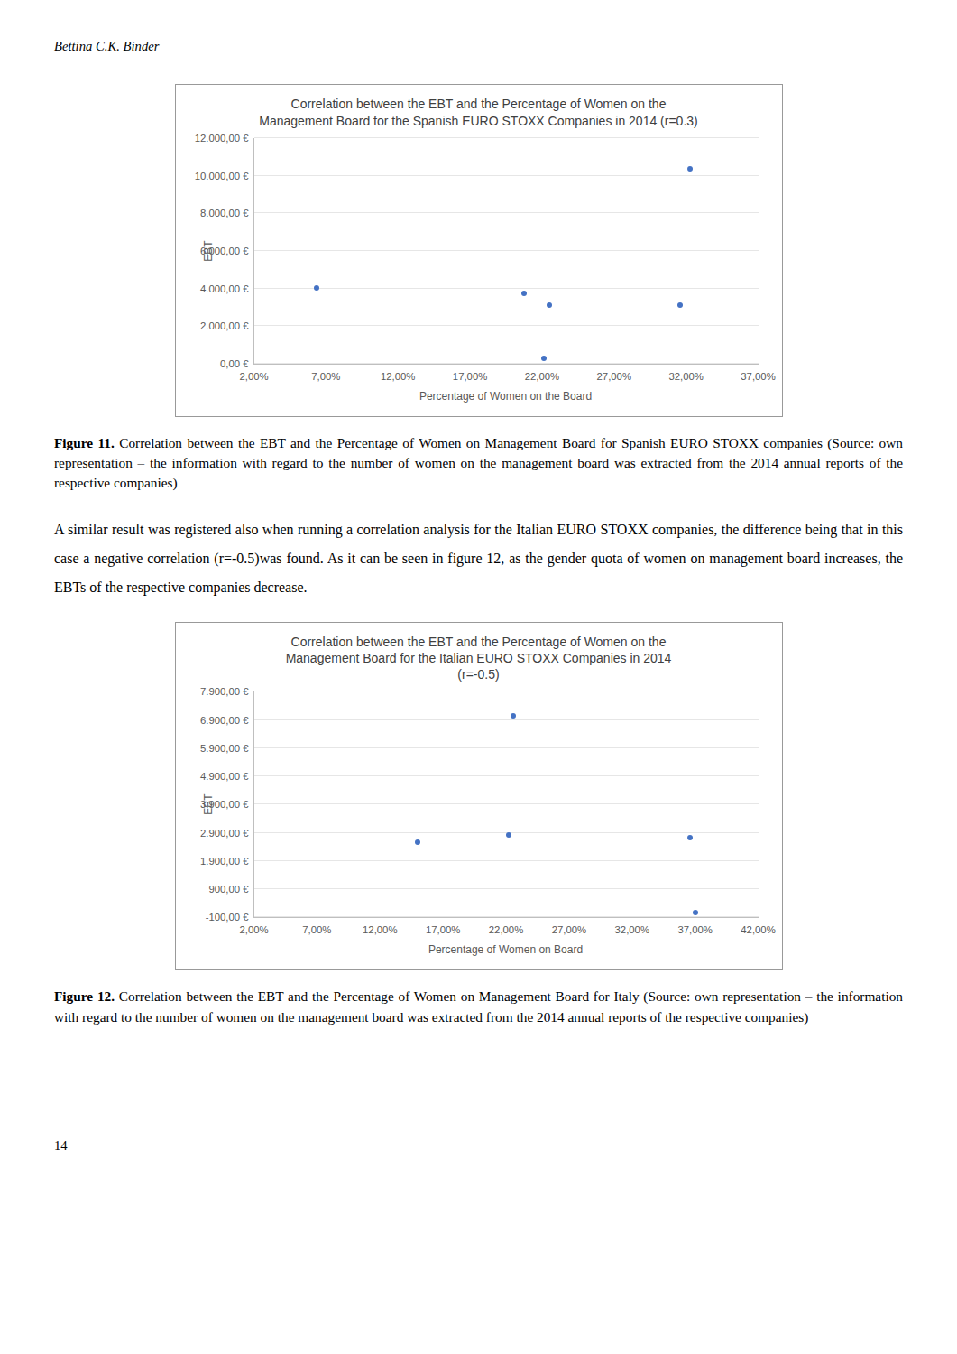Bettina C.K. Binder
Correlation between the EBT and the Percentage of Women on the
Management Board for the Spanish EURO STOXX Companies in 2014 (r=0.3)
EBT
12.000,00 €
10.000,00 €
8.000,00 €
6.000,00 €
4.000,00 €
2.000,00 €
0,00 €
2,00% 7,00% 12,00% 17,00% 22,00% 27,00% 32,00% 37,00%
Percentage of Women on the Board
Figure 11. Correlation between the EBT and the Percentage of Women on Management Board for Spanish EURO STOXX companies (Source: own representation – the information with regard to the number of women on the management board was extracted from the 2014 annual reports of the respective companies)
A similar result was registered also when running a correlation analysis for the Italian EURO STOXX companies, the difference being that in this case a negative correlation (r=-0.5)was found. As it can be seen in figure 12, as the gender quota of women on management board increases, the EBTs of the respective companies decrease.
Correlation between the EBT and the Percentage of Women on the
Management Board for the Italian EURO STOXX Companies in 2014
(r=-0.5)
EBT
7.900,00 €
6.900,00 €
5.900,00 €
4.900,00 €
3.900,00 €
2.900,00 €
1.900,00 €
900,00 €
-100,00 €
2,00% 7,00% 12,00% 17,00% 22,00% 27,00% 32,00% 37,00% 42,00%
Percentage of Women on Board
Figure 12. Correlation between the EBT and the Percentage of Women on Management Board for Italy (Source: own representation – the information with regard to the number of women on the management board was extracted from the 2014 annual reports of the respective companies)
14